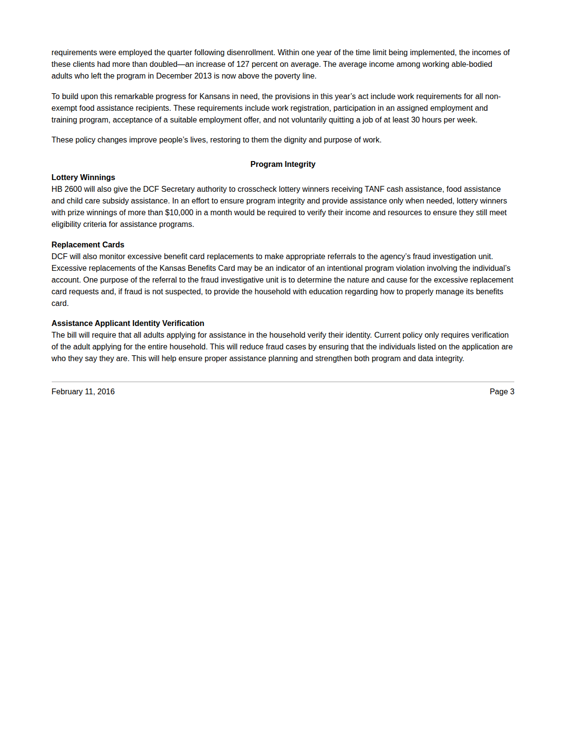requirements were employed the quarter following disenrollment. Within one year of the time limit being implemented, the incomes of these clients had more than doubled—an increase of 127 percent on average. The average income among working able-bodied adults who left the program in December 2013 is now above the poverty line.
To build upon this remarkable progress for Kansans in need, the provisions in this year’s act include work requirements for all non-exempt food assistance recipients. These requirements include work registration, participation in an assigned employment and training program, acceptance of a suitable employment offer, and not voluntarily quitting a job of at least 30 hours per week.
These policy changes improve people’s lives, restoring to them the dignity and purpose of work.
Program Integrity
Lottery Winnings
HB 2600 will also give the DCF Secretary authority to crosscheck lottery winners receiving TANF cash assistance, food assistance and child care subsidy assistance. In an effort to ensure program integrity and provide assistance only when needed, lottery winners with prize winnings of more than $10,000 in a month would be required to verify their income and resources to ensure they still meet eligibility criteria for assistance programs.
Replacement Cards
DCF will also monitor excessive benefit card replacements to make appropriate referrals to the agency’s fraud investigation unit. Excessive replacements of the Kansas Benefits Card may be an indicator of an intentional program violation involving the individual’s account. One purpose of the referral to the fraud investigative unit is to determine the nature and cause for the excessive replacement card requests and, if fraud is not suspected, to provide the household with education regarding how to properly manage its benefits card.
Assistance Applicant Identity Verification
The bill will require that all adults applying for assistance in the household verify their identity. Current policy only requires verification of the adult applying for the entire household. This will reduce fraud cases by ensuring that the individuals listed on the application are who they say they are. This will help ensure proper assistance planning and strengthen both program and data integrity.
February 11, 2016 Page 3